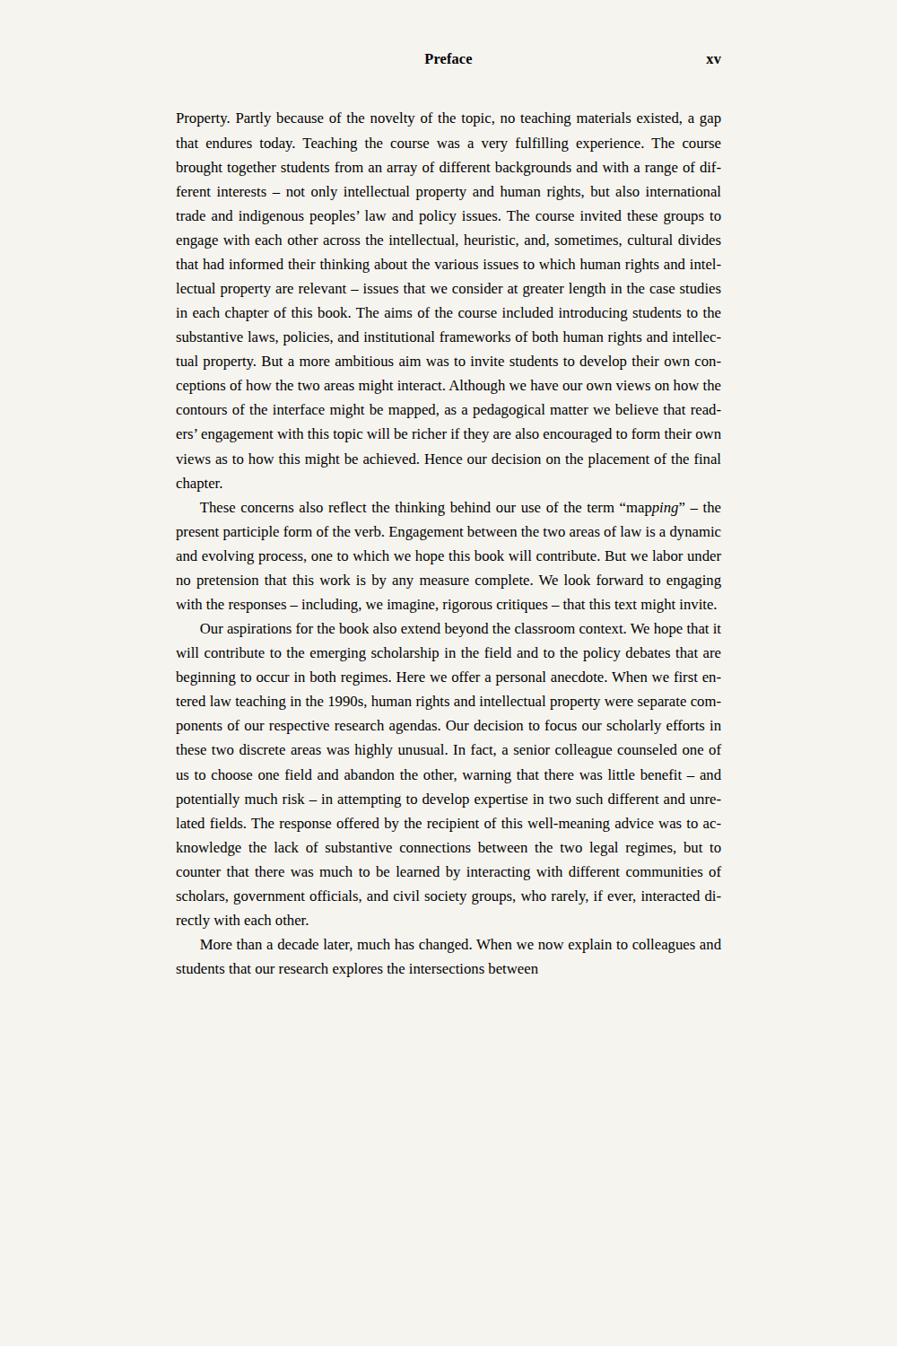Preface xv
Property. Partly because of the novelty of the topic, no teaching materials existed, a gap that endures today. Teaching the course was a very fulfilling experience. The course brought together students from an array of different backgrounds and with a range of different interests – not only intellectual property and human rights, but also international trade and indigenous peoples’ law and policy issues. The course invited these groups to engage with each other across the intellectual, heuristic, and, sometimes, cultural divides that had informed their thinking about the various issues to which human rights and intellectual property are relevant – issues that we consider at greater length in the case studies in each chapter of this book. The aims of the course included introducing students to the substantive laws, policies, and institutional frameworks of both human rights and intellectual property. But a more ambitious aim was to invite students to develop their own conceptions of how the two areas might interact. Although we have our own views on how the contours of the interface might be mapped, as a pedagogical matter we believe that readers’ engagement with this topic will be richer if they are also encouraged to form their own views as to how this might be achieved. Hence our decision on the placement of the final chapter.
These concerns also reflect the thinking behind our use of the term “mapping” – the present participle form of the verb. Engagement between the two areas of law is a dynamic and evolving process, one to which we hope this book will contribute. But we labor under no pretension that this work is by any measure complete. We look forward to engaging with the responses – including, we imagine, rigorous critiques – that this text might invite.
Our aspirations for the book also extend beyond the classroom context. We hope that it will contribute to the emerging scholarship in the field and to the policy debates that are beginning to occur in both regimes. Here we offer a personal anecdote. When we first entered law teaching in the 1990s, human rights and intellectual property were separate components of our respective research agendas. Our decision to focus our scholarly efforts in these two discrete areas was highly unusual. In fact, a senior colleague counseled one of us to choose one field and abandon the other, warning that there was little benefit – and potentially much risk – in attempting to develop expertise in two such different and unrelated fields. The response offered by the recipient of this well-meaning advice was to acknowledge the lack of substantive connections between the two legal regimes, but to counter that there was much to be learned by interacting with different communities of scholars, government officials, and civil society groups, who rarely, if ever, interacted directly with each other.
More than a decade later, much has changed. When we now explain to colleagues and students that our research explores the intersections between